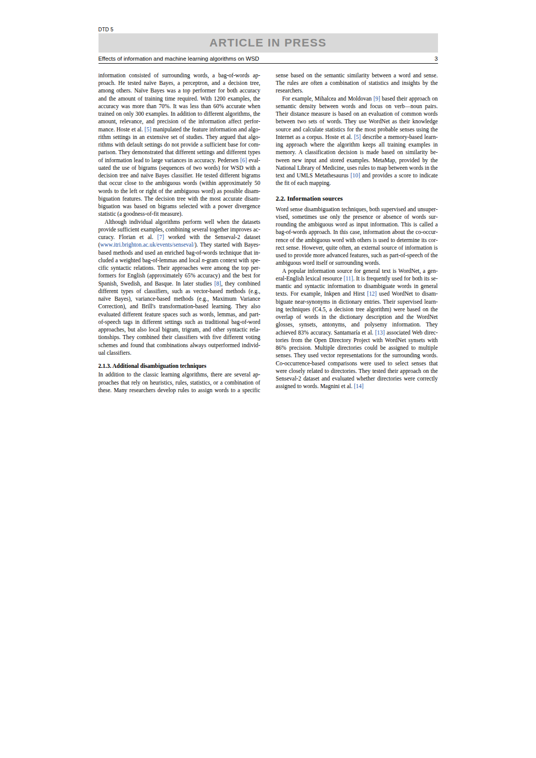DTD 5
ARTICLE IN PRESS
Effects of information and machine learning algorithms on WSD 3
information consisted of surrounding words, a bag-of-words approach. He tested naïve Bayes, a perceptron, and a decision tree, among others. Naïve Bayes was a top performer for both accuracy and the amount of training time required. With 1200 examples, the accuracy was more than 70%. It was less than 60% accurate when trained on only 300 examples. In addition to different algorithms, the amount, relevance, and precision of the information affect performance. Hoste et al. [5] manipulated the feature information and algorithm settings in an extensive set of studies. They argued that algorithms with default settings do not provide a sufficient base for comparison. They demonstrated that different settings and different types of information lead to large variances in accuracy. Pedersen [6] evaluated the use of bigrams (sequences of two words) for WSD with a decision tree and naïve Bayes classifier. He tested different bigrams that occur close to the ambiguous words (within approximately 50 words to the left or right of the ambiguous word) as possible disambiguation features. The decision tree with the most accurate disambiguation was based on bigrams selected with a power divergence statistic (a goodness-of-fit measure).
Although individual algorithms perform well when the datasets provide sufficient examples, combining several together improves accuracy. Florian et al. [7] worked with the Senseval-2 dataset (www.itri.brighton.ac.uk/events/senseval/). They started with Bayes-based methods and used an enriched bag-of-words technique that included a weighted bag-of-lemmas and local n-gram context with specific syntactic relations. Their approaches were among the top performers for English (approximately 65% accuracy) and the best for Spanish, Swedish, and Basque. In later studies [8], they combined different types of classifiers, such as vector-based methods (e.g., naïve Bayes), variance-based methods (e.g., Maximum Variance Correction), and Brill's transformation-based learning. They also evaluated different feature spaces such as words, lemmas, and part-of-speech tags in different settings such as traditional bag-of-word approaches, but also local bigram, trigram, and other syntactic relationships. They combined their classifiers with five different voting schemes and found that combinations always outperformed individual classifiers.
2.1.3. Additional disambiguation techniques
In addition to the classic learning algorithms, there are several approaches that rely on heuristics, rules, statistics, or a combination of these. Many researchers develop rules to assign words to a specific sense based on the semantic similarity between a word and sense. The rules are often a combination of statistics and insights by the researchers.
For example, Mihalcea and Moldovan [9] based their approach on semantic density between words and focus on verb—noun pairs. Their distance measure is based on an evaluation of common words between two sets of words. They use WordNet as their knowledge source and calculate statistics for the most probable senses using the Internet as a corpus. Hoste et al. [5] describe a memory-based learning approach where the algorithm keeps all training examples in memory. A classification decision is made based on similarity between new input and stored examples. MetaMap, provided by the National Library of Medicine, uses rules to map between words in the text and UMLS Metathesaurus [10] and provides a score to indicate the fit of each mapping.
2.2. Information sources
Word sense disambiguation techniques, both supervised and unsupervised, sometimes use only the presence or absence of words surrounding the ambiguous word as input information. This is called a bag-of-words approach. In this case, information about the co-occurrence of the ambiguous word with others is used to determine its correct sense. However, quite often, an external source of information is used to provide more advanced features, such as part-of-speech of the ambiguous word itself or surrounding words.
A popular information source for general text is WordNet, a general-English lexical resource [11]. It is frequently used for both its semantic and syntactic information to disambiguate words in general texts. For example, Inkpen and Hirst [12] used WordNet to disambiguate near-synonyms in dictionary entries. Their supervised learning techniques (C4.5, a decision tree algorithm) were based on the overlap of words in the dictionary description and the WordNet glosses, synsets, antonyms, and polysemy information. They achieved 83% accuracy. Santamaría et al. [13] associated Web directories from the Open Directory Project with WordNet synsets with 86% precision. Multiple directories could be assigned to multiple senses. They used vector representations for the surrounding words. Co-occurrence-based comparisons were used to select senses that were closely related to directories. They tested their approach on the Senseval-2 dataset and evaluated whether directories were correctly assigned to words. Magnini et al. [14]